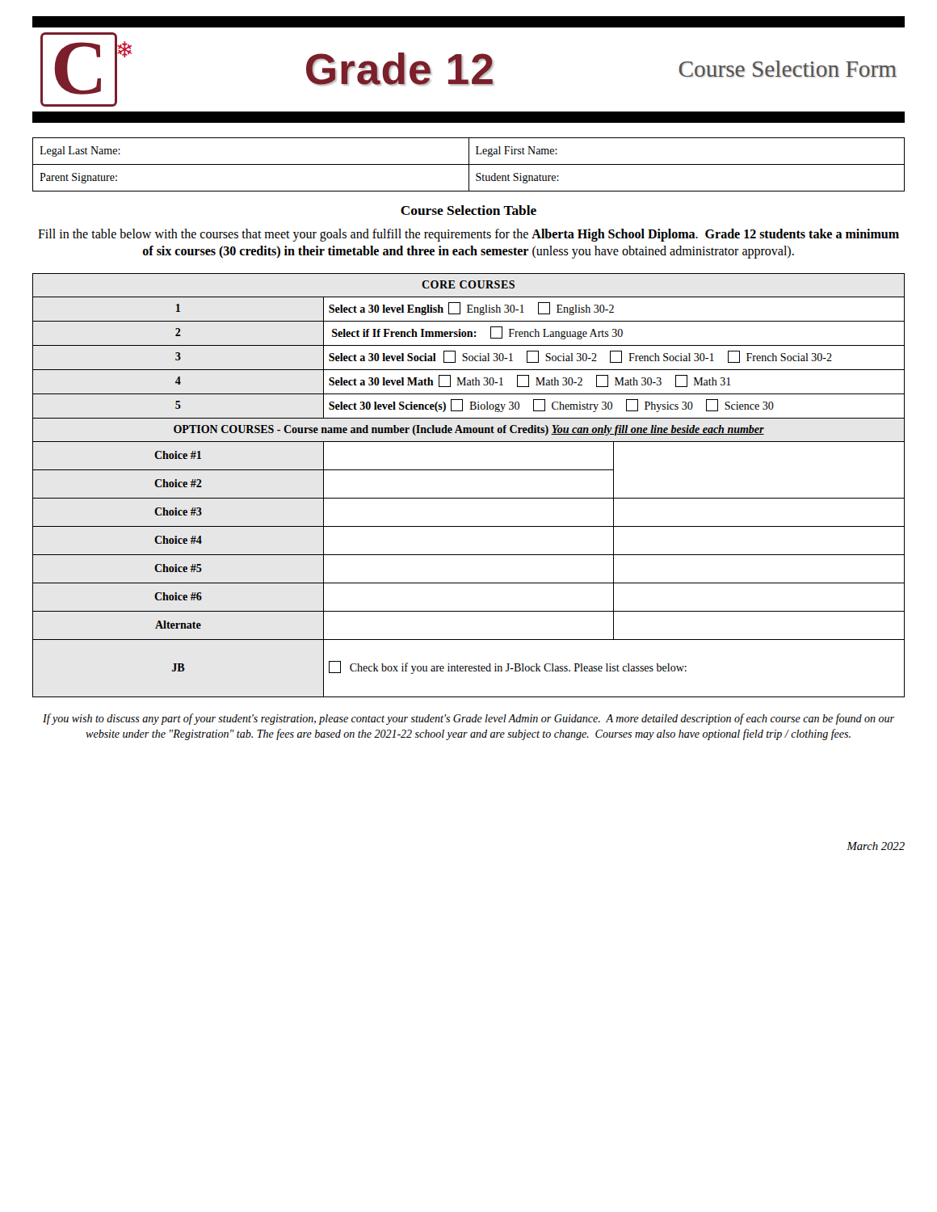C❄
Grade 12
Course Selection Form
| Legal Last Name: | Legal First Name: |
| Parent Signature: | Student Signature: |
Course Selection Table
Fill in the table below with the courses that meet your goals and fulfill the requirements for the Alberta High School Diploma. Grade 12 students take a minimum of six courses (30 credits) in their timetable and three in each semester (unless you have obtained administrator approval).
| CORE COURSES |
| 1 | Select a 30 level English English 30-1 English 30-2 |
| 2 | Select if If French Immersion: French Language Arts 30 |
| 3 | Select a 30 level Social Social 30-1 Social 30-2 French Social 30-1 French Social 30-2 |
| 4 | Select a 30 level Math Math 30-1 Math 30-2 Math 30-3 Math 31 |
| 5 | Select 30 level Science(s) Biology 30 Chemistry 30 Physics 30 Science 30 |
| OPTION COURSES - Course name and number (Include Amount of Credits) You can only fill one line beside each number |
| Choice #1 | | |
| Choice #2 | |
| Choice #3 | | |
| Choice #4 | | |
| Choice #5 | | |
| Choice #6 | | |
| Alternate | | |
| JB | Check box if you are interested in J-Block Class. Please list classes below: |
If you wish to discuss any part of your student's registration, please contact your student's Grade level Admin or Guidance. A more detailed description of each course can be found on our website under the "Registration" tab. The fees are based on the 2021-22 school year and are subject to change. Courses may also have optional field trip / clothing fees.
March 2022